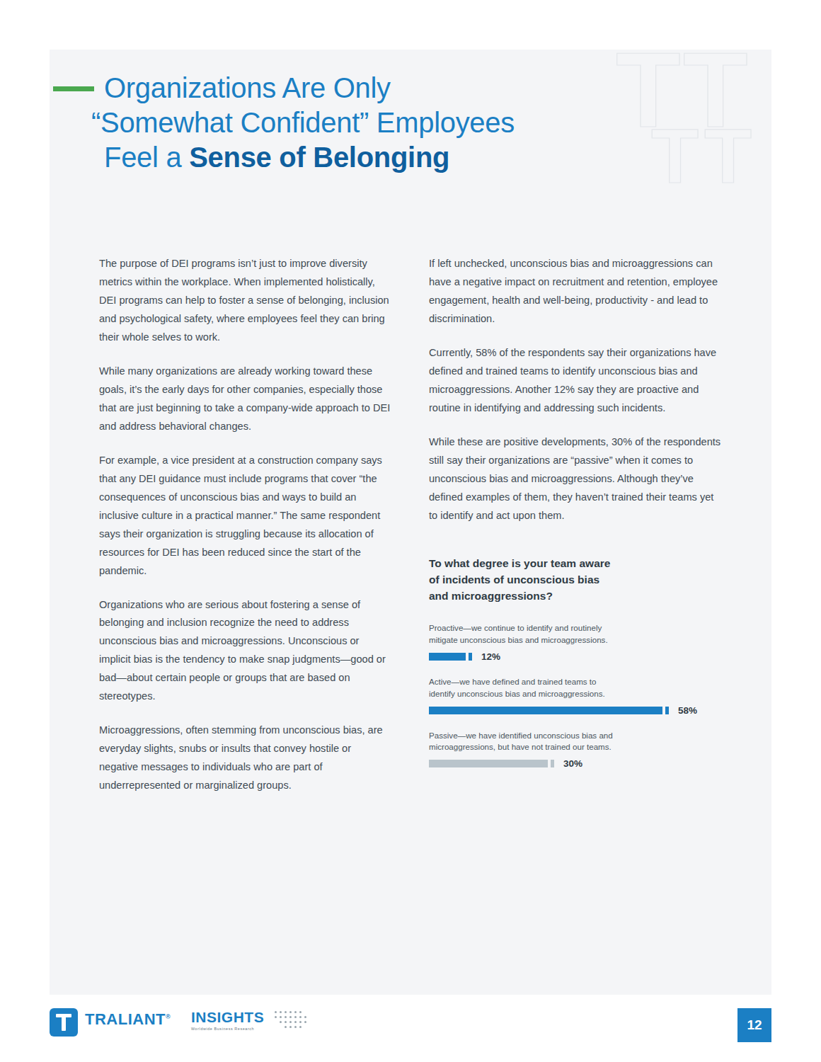T T T T
Organizations Are Only “Somewhat Confident” Employees Feel a Sense of Belonging
The purpose of DEI programs isn’t just to improve diversity metrics within the workplace. When implemented holistically, DEI programs can help to foster a sense of belonging, inclusion and psychological safety, where employees feel they can bring their whole selves to work.
While many organizations are already working toward these goals, it’s the early days for other companies, especially those that are just beginning to take a company-wide approach to DEI and address behavioral changes.
For example, a vice president at a construction company says that any DEI guidance must include programs that cover “the consequences of unconscious bias and ways to build an inclusive culture in a practical manner.” The same respondent says their organization is struggling because its allocation of resources for DEI has been reduced since the start of the pandemic.
Organizations who are serious about fostering a sense of belonging and inclusion recognize the need to address unconscious bias and microaggressions. Unconscious or implicit bias is the tendency to make snap judgments—good or bad—about certain people or groups that are based on stereotypes.
Microaggressions, often stemming from unconscious bias, are everyday slights, snubs or insults that convey hostile or negative messages to individuals who are part of underrepresented or marginalized groups.
If left unchecked, unconscious bias and microaggressions can have a negative impact on recruitment and retention, employee engagement, health and well-being, productivity - and lead to discrimination.
Currently, 58% of the respondents say their organizations have defined and trained teams to identify unconscious bias and microaggressions. Another 12% say they are proactive and routine in identifying and addressing such incidents.
While these are positive developments, 30% of the respondents still say their organizations are “passive” when it comes to unconscious bias and microaggressions. Although they’ve defined examples of them, they haven’t trained their teams yet to identify and act upon them.
To what degree is your team aware
of incidents of unconscious bias
and microaggressions?
Proactive—we continue to identify and routinely
mitigate unconscious bias and microaggressions.
12%
Active—we have defined and trained teams to
identify unconscious bias and microaggressions.
58%
Passive—we have identified unconscious bias and
microaggressions, but have not trained our teams.
30%
TRALIANT®
INSIGHTS
Worldwide Business Research
12